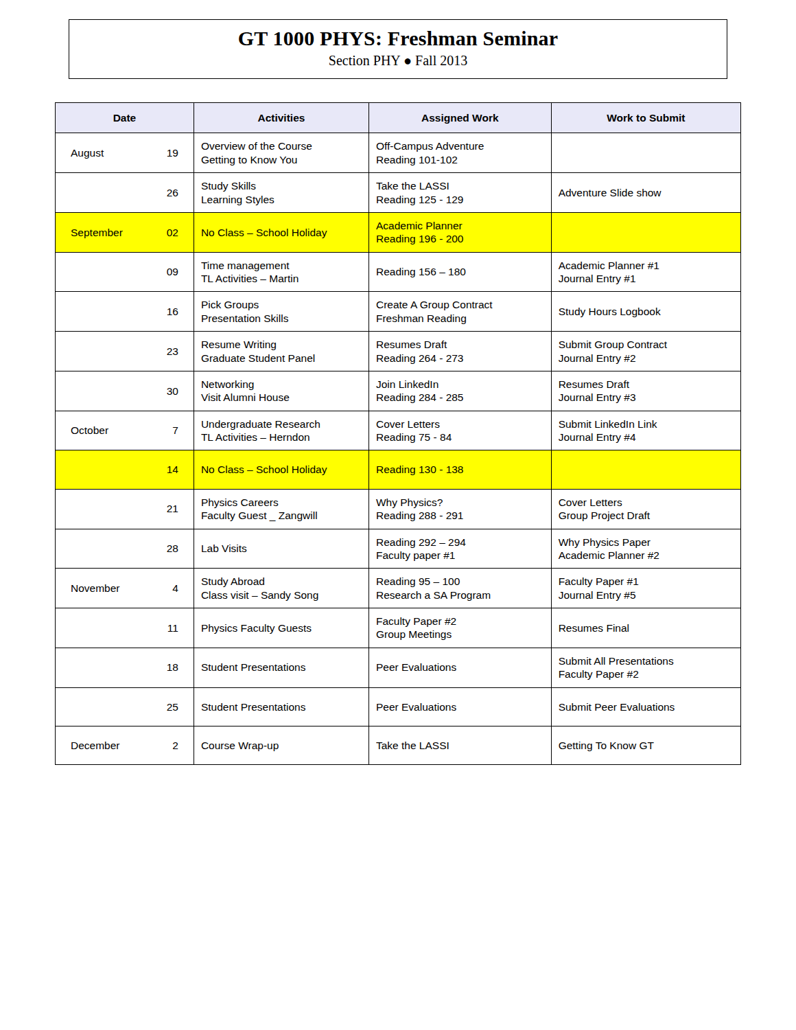GT 1000 PHYS: Freshman Seminar
Section PHY ● Fall 2013
| Date | Activities | Assigned Work | Work to Submit |
| --- | --- | --- | --- |
| August 19 | Overview of the Course Getting to Know You | Off-Campus Adventure Reading 101-102 | |
| 26 | Study Skills Learning Styles | Take the LASSI Reading 125 - 129 | Adventure Slide show |
| September 02 | No Class – School Holiday | Academic Planner Reading 196 - 200 | |
| 09 | Time management TL Activities – Martin | Reading 156 – 180 | Academic Planner #1 Journal Entry #1 |
| 16 | Pick Groups Presentation Skills | Create A Group Contract Freshman Reading | Study Hours Logbook |
| 23 | Resume Writing Graduate Student Panel | Resumes Draft Reading 264 - 273 | Submit Group Contract Journal Entry #2 |
| 30 | Networking Visit Alumni House | Join LinkedIn Reading 284 - 285 | Resumes Draft Journal Entry #3 |
| October 7 | Undergraduate Research TL Activities – Herndon | Cover Letters Reading 75 - 84 | Submit LinkedIn Link Journal Entry #4 |
| 14 | No Class – School Holiday | Reading 130 - 138 | |
| 21 | Physics Careers Faculty Guest _ Zangwill | Why Physics? Reading 288 - 291 | Cover Letters Group Project Draft |
| 28 | Lab Visits | Reading 292 – 294 Faculty paper #1 | Why Physics Paper Academic Planner #2 |
| November 4 | Study Abroad Class visit – Sandy Song | Reading 95 – 100 Research a SA Program | Faculty Paper #1 Journal Entry #5 |
| 11 | Physics Faculty Guests | Faculty Paper #2 Group Meetings | Resumes Final |
| 18 | Student Presentations | Peer Evaluations | Submit All Presentations Faculty Paper #2 |
| 25 | Student Presentations | Peer Evaluations | Submit Peer Evaluations |
| December 2 | Course Wrap-up | Take the LASSI | Getting To Know GT |